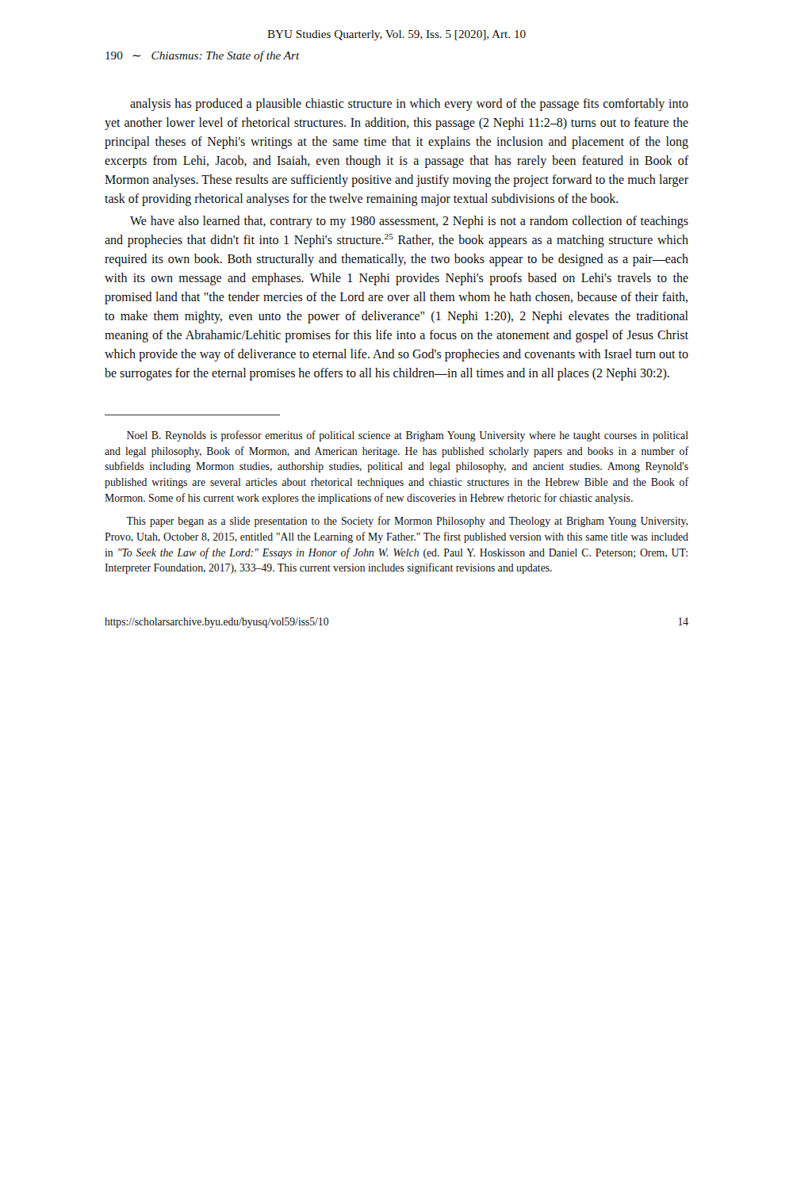BYU Studies Quarterly, Vol. 59, Iss. 5 [2020], Art. 10
190∼Chiasmus: The State of the Art
analysis has produced a plausible chiastic structure in which every word of the passage fits comfortably into yet another lower level of rhetorical structures. In addition, this passage (2 Nephi 11:2–8) turns out to feature the principal theses of Nephi's writings at the same time that it explains the inclusion and placement of the long excerpts from Lehi, Jacob, and Isaiah, even though it is a passage that has rarely been featured in Book of Mormon analyses. These results are sufficiently positive and justify moving the project forward to the much larger task of providing rhetorical analyses for the twelve remaining major textual subdivisions of the book.
We have also learned that, contrary to my 1980 assessment, 2 Nephi is not a random collection of teachings and prophecies that didn't fit into 1 Nephi's structure.25 Rather, the book appears as a matching structure which required its own book. Both structurally and thematically, the two books appear to be designed as a pair—each with its own message and emphases. While 1 Nephi provides Nephi's proofs based on Lehi's travels to the promised land that "the tender mercies of the Lord are over all them whom he hath chosen, because of their faith, to make them mighty, even unto the power of deliverance" (1 Nephi 1:20), 2 Nephi elevates the traditional meaning of the Abrahamic/Lehitic promises for this life into a focus on the atonement and gospel of Jesus Christ which provide the way of deliverance to eternal life. And so God's prophecies and covenants with Israel turn out to be surrogates for the eternal promises he offers to all his children—in all times and in all places (2 Nephi 30:2).
Noel B. Reynolds is professor emeritus of political science at Brigham Young University where he taught courses in political and legal philosophy, Book of Mormon, and American heritage. He has published scholarly papers and books in a number of subfields including Mormon studies, authorship studies, political and legal philosophy, and ancient studies. Among Reynold's published writings are several articles about rhetorical techniques and chiastic structures in the Hebrew Bible and the Book of Mormon. Some of his current work explores the implications of new discoveries in Hebrew rhetoric for chiastic analysis.
This paper began as a slide presentation to the Society for Mormon Philosophy and Theology at Brigham Young University, Provo, Utah, October 8, 2015, entitled "All the Learning of My Father." The first published version with this same title was included in "To Seek the Law of the Lord:" Essays in Honor of John W. Welch (ed. Paul Y. Hoskisson and Daniel C. Peterson; Orem, UT: Interpreter Foundation, 2017), 333–49. This current version includes significant revisions and updates.
https://scholarsarchive.byu.edu/byusq/vol59/iss5/10 14